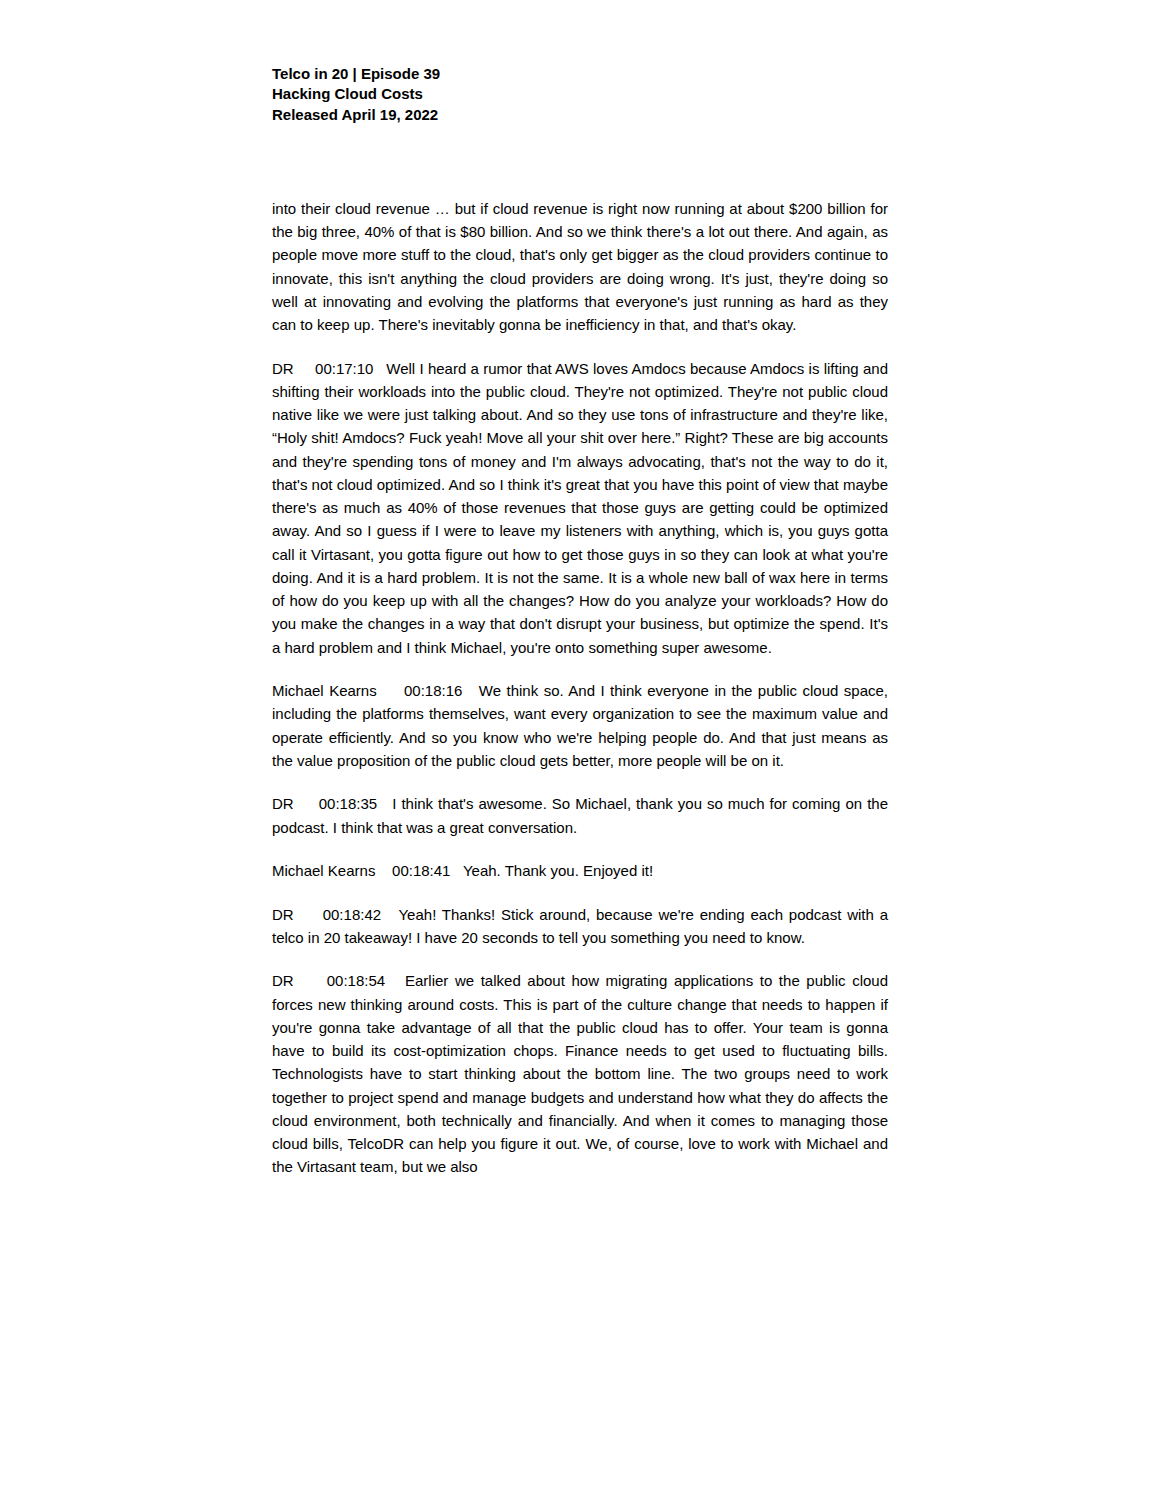Telco in 20 | Episode 39
Hacking Cloud Costs
Released April 19, 2022
into their cloud revenue … but if cloud revenue is right now running at about $200 billion for the big three, 40% of that is $80 billion. And so we think there's a lot out there. And again, as people move more stuff to the cloud, that's only get bigger as the cloud providers continue to innovate, this isn't anything the cloud providers are doing wrong. It's just, they're doing so well at innovating and evolving the platforms that everyone's just running as hard as they can to keep up. There's inevitably gonna be inefficiency in that, and that's okay.
DR 00:17:10 Well I heard a rumor that AWS loves Amdocs because Amdocs is lifting and shifting their workloads into the public cloud. They're not optimized. They're not public cloud native like we were just talking about. And so they use tons of infrastructure and they're like, “Holy shit! Amdocs? Fuck yeah! Move all your shit over here.” Right? These are big accounts and they're spending tons of money and I'm always advocating, that's not the way to do it, that's not cloud optimized. And so I think it's great that you have this point of view that maybe there's as much as 40% of those revenues that those guys are getting could be optimized away. And so I guess if I were to leave my listeners with anything, which is, you guys gotta call it Virtasant, you gotta figure out how to get those guys in so they can look at what you're doing. And it is a hard problem. It is not the same. It is a whole new ball of wax here in terms of how do you keep up with all the changes? How do you analyze your workloads? How do you make the changes in a way that don't disrupt your business, but optimize the spend. It's a hard problem and I think Michael, you're onto something super awesome.
Michael Kearns 00:18:16 We think so. And I think everyone in the public cloud space, including the platforms themselves, want every organization to see the maximum value and operate efficiently. And so you know who we're helping people do. And that just means as the value proposition of the public cloud gets better, more people will be on it.
DR 00:18:35 I think that's awesome. So Michael, thank you so much for coming on the podcast. I think that was a great conversation.
Michael Kearns 00:18:41 Yeah. Thank you. Enjoyed it!
DR 00:18:42 Yeah! Thanks! Stick around, because we're ending each podcast with a telco in 20 takeaway! I have 20 seconds to tell you something you need to know.
DR 00:18:54 Earlier we talked about how migrating applications to the public cloud forces new thinking around costs. This is part of the culture change that needs to happen if you're gonna take advantage of all that the public cloud has to offer. Your team is gonna have to build its cost-optimization chops. Finance needs to get used to fluctuating bills. Technologists have to start thinking about the bottom line. The two groups need to work together to project spend and manage budgets and understand how what they do affects the cloud environment, both technically and financially. And when it comes to managing those cloud bills, TelcoDR can help you figure it out. We, of course, love to work with Michael and the Virtasant team, but we also